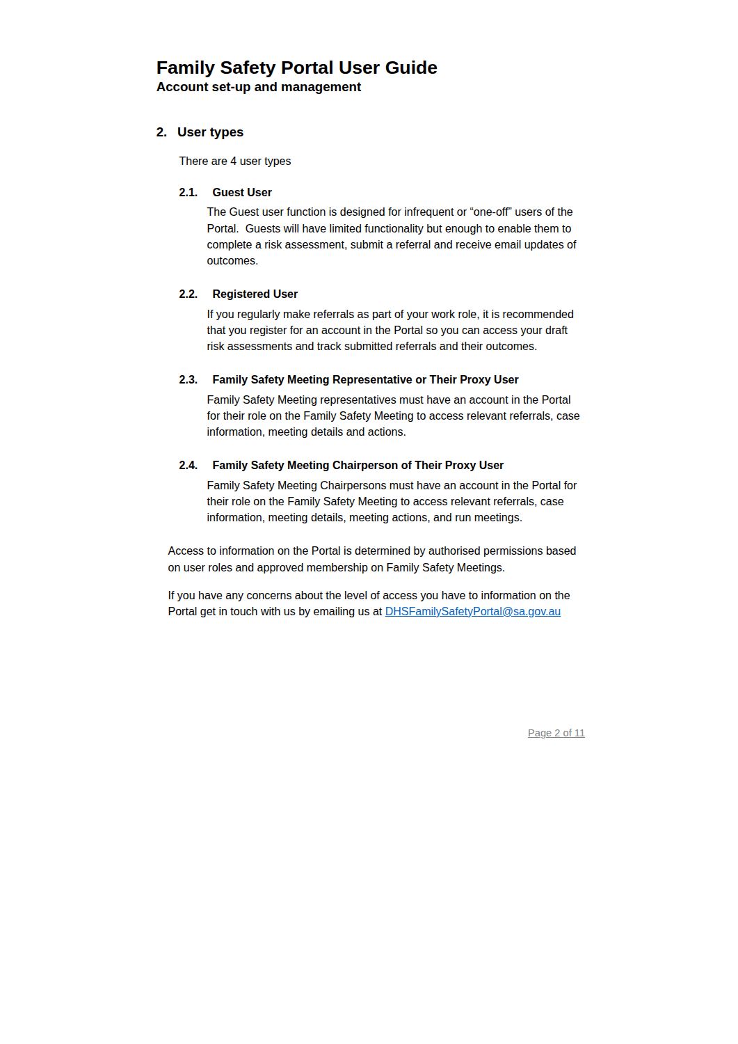Family Safety Portal User Guide
Account set-up and management
2. User types
There are 4 user types
2.1. Guest User
The Guest user function is designed for infrequent or “one-off” users of the Portal. Guests will have limited functionality but enough to enable them to complete a risk assessment, submit a referral and receive email updates of outcomes.
2.2. Registered User
If you regularly make referrals as part of your work role, it is recommended that you register for an account in the Portal so you can access your draft risk assessments and track submitted referrals and their outcomes.
2.3. Family Safety Meeting Representative or Their Proxy User
Family Safety Meeting representatives must have an account in the Portal for their role on the Family Safety Meeting to access relevant referrals, case information, meeting details and actions.
2.4. Family Safety Meeting Chairperson of Their Proxy User
Family Safety Meeting Chairpersons must have an account in the Portal for their role on the Family Safety Meeting to access relevant referrals, case information, meeting details, meeting actions, and run meetings.
Access to information on the Portal is determined by authorised permissions based on user roles and approved membership on Family Safety Meetings.
If you have any concerns about the level of access you have to information on the Portal get in touch with us by emailing us at DHSFamilySafetyPortal@sa.gov.au
Page 2 of 11